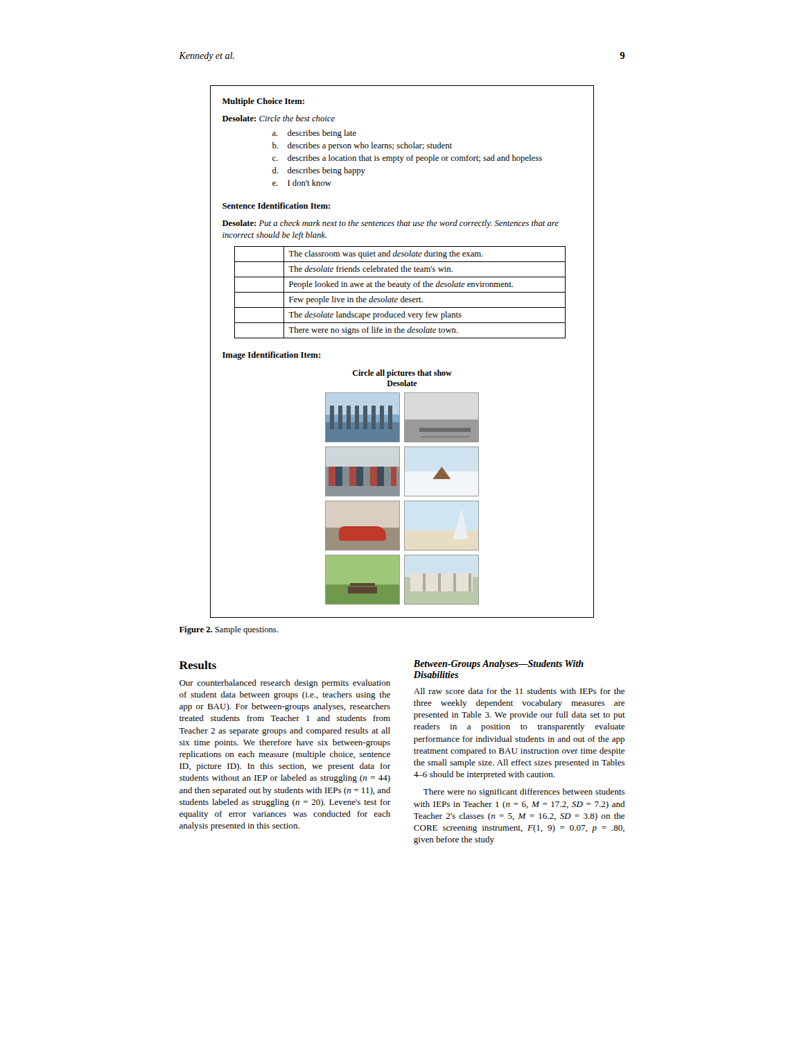Kennedy et al. 9
Multiple Choice Item:
Desolate: Circle the best choice
a. describes being late
b. describes a person who learns; scholar; student
c. describes a location that is empty of people or comfort; sad and hopeless
d. describes being happy
e. I don't know
Sentence Identification Item:
Desolate: Put a check mark next to the sentences that use the word correctly. Sentences that are incorrect should be left blank.
| | The classroom was quiet and desolate during the exam. |
| | The desolate friends celebrated the team's win. |
| | People looked in awe at the beauty of the desolate environment. |
| | Few people live in the desolate desert. |
| | The desolate landscape produced very few plants |
| | There were no signs of life in the desolate town. |
Image Identification Item:
Circle all pictures that show
Desolate
Figure 2. Sample questions.
Results
Our counterbalanced research design permits evaluation of student data between groups (i.e., teachers using the app or BAU). For between-groups analyses, researchers treated students from Teacher 1 and students from Teacher 2 as separate groups and compared results at all six time points. We therefore have six between-groups replications on each measure (multiple choice, sentence ID, picture ID). In this section, we present data for students without an IEP or labeled as struggling (n = 44) and then separated out by students with IEPs (n = 11), and students labeled as struggling (n = 20). Levene's test for equality of error variances was conducted for each analysis presented in this section.
Between-Groups Analyses—Students With Disabilities
All raw score data for the 11 students with IEPs for the three weekly dependent vocabulary measures are presented in Table 3. We provide our full data set to put readers in a position to transparently evaluate performance for individual students in and out of the app treatment compared to BAU instruction over time despite the small sample size. All effect sizes presented in Tables 4–6 should be interpreted with caution.
There were no significant differences between students with IEPs in Teacher 1 (n = 6, M = 17.2, SD = 7.2) and Teacher 2's classes (n = 5, M = 16.2, SD = 3.8) on the CORE screening instrument, F(1, 9) = 0.07, p = .80, given before the study